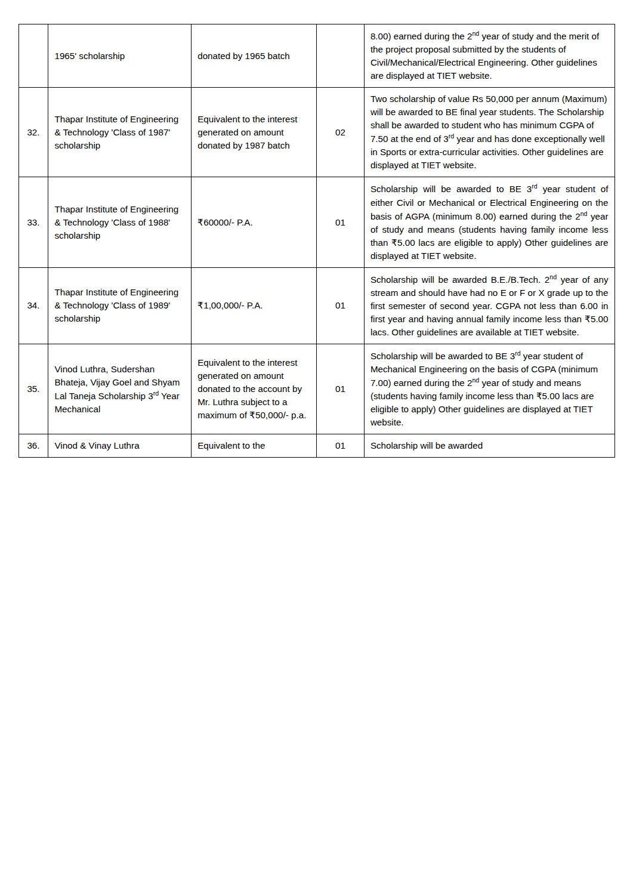| | 1965' scholarship | donated by 1965 batch | | 8.00) earned during the 2 nd year of study and the merit of the project proposal submitted by the students of Civil/Mechanical/Electrical Engineering. Other guidelines are displayed at TIET website. |
| 32. | Thapar Institute of Engineering & Technology 'Class of 1987' scholarship | Equivalent to the interest generated on amount donated by 1987 batch | 02 | Two scholarship of value Rs 50,000 per annum (Maximum) will be awarded to BE final year students. The Scholarship shall be awarded to student who has minimum CGPA of 7.50 at the end of 3 rd year and has done exceptionally well in Sports or extra-curricular activities. Other guidelines are displayed at TIET website. |
| 33. | Thapar Institute of Engineering & Technology 'Class of 1988' scholarship | ₹60000/- P.A. | 01 | Scholarship will be awarded to BE 3 rd year student of either Civil or Mechanical or Electrical Engineering on the basis of AGPA (minimum 8.00) earned during the 2 nd year of study and means (students having family income less than ₹5.00 lacs are eligible to apply) Other guidelines are displayed at TIET website. |
| 34. | Thapar Institute of Engineering & Technology 'Class of 1989' scholarship | ₹1,00,000/- P.A. | 01 | Scholarship will be awarded B.E./B.Tech. 2 nd year of any stream and should have had no E or F or X grade up to the first semester of second year. CGPA not less than 6.00 in first year and having annual family income less than ₹5.00 lacs. Other guidelines are available at TIET website. |
| 35. | Vinod Luthra, Sudershan Bhateja, Vijay Goel and Shyam Lal Taneja Scholarship 3 rd Year Mechanical | Equivalent to the interest generated on amount donated to the account by Mr. Luthra subject to a maximum of ₹50,000/- p.a. | 01 | Scholarship will be awarded to BE 3 rd year student of Mechanical Engineering on the basis of CGPA (minimum 7.00) earned during the 2 nd year of study and means (students having family income less than ₹5.00 lacs are eligible to apply) Other guidelines are displayed at TIET website. |
| 36. | Vinod & Vinay Luthra | Equivalent to the | 01 | Scholarship will be awarded |